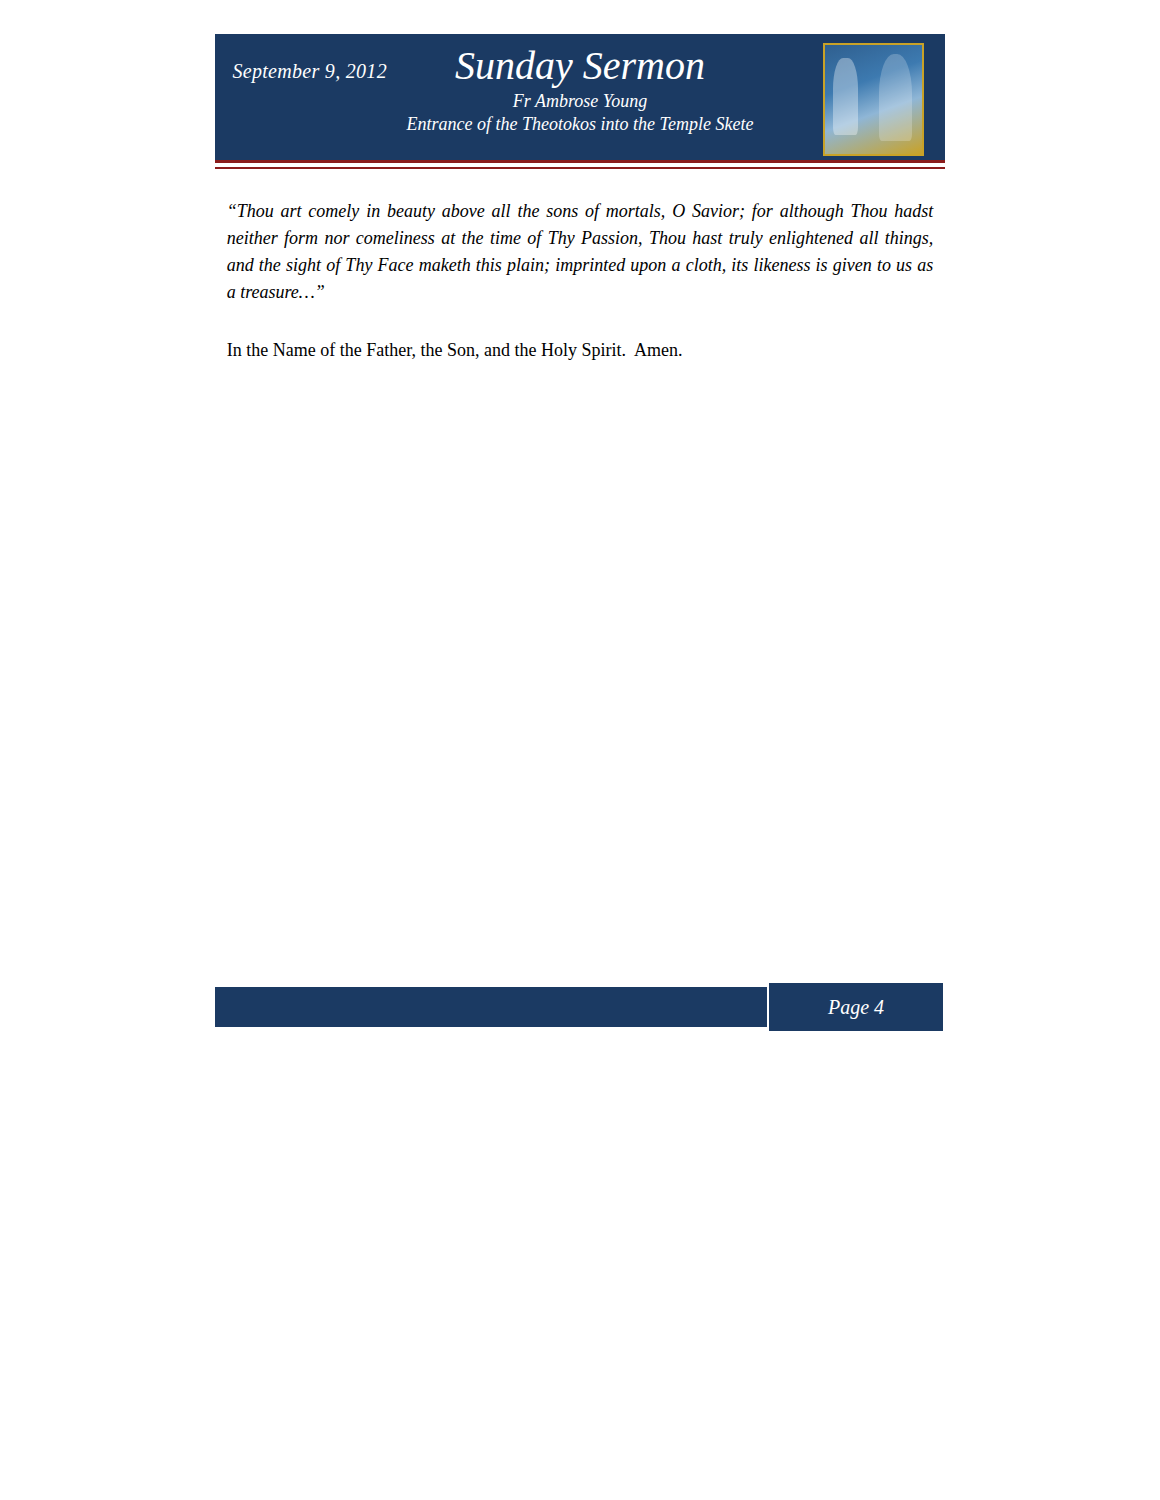September 9, 2012
Sunday Sermon
Fr Ambrose Young
Entrance of the Theotokos into the Temple Skete
“Thou art comely in beauty above all the sons of mortals, O Savior; for although Thou hadst neither form nor comeliness at the time of Thy Passion, Thou hast truly enlightened all things, and the sight of Thy Face maketh this plain; imprinted upon a cloth, its likeness is given to us as a treasure…”
In the Name of the Father, the Son, and the Holy Spirit. Amen.
Page 4